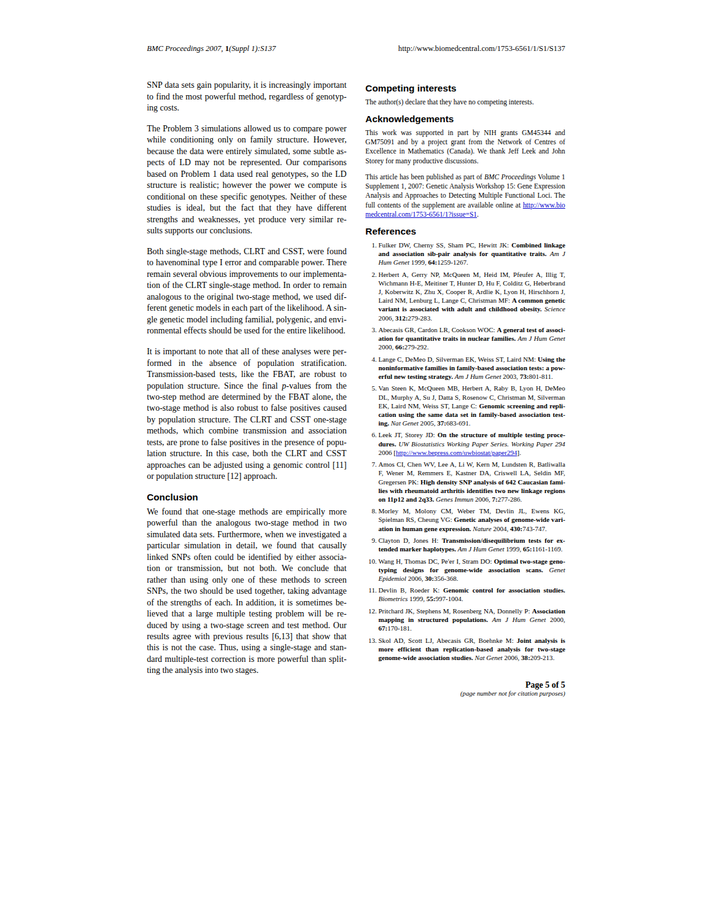BMC Proceedings 2007, 1(Suppl 1):S137
http://www.biomedcentral.com/1753-6561/1/S1/S137
SNP data sets gain popularity, it is increasingly important to find the most powerful method, regardless of genotyping costs.
The Problem 3 simulations allowed us to compare power while conditioning only on family structure. However, because the data were entirely simulated, some subtle aspects of LD may not be represented. Our comparisons based on Problem 1 data used real genotypes, so the LD structure is realistic; however the power we compute is conditional on these specific genotypes. Neither of these studies is ideal, but the fact that they have different strengths and weaknesses, yet produce very similar results supports our conclusions.
Both single-stage methods, CLRT and CSST, were found to havenominal type I error and comparable power. There remain several obvious improvements to our implementation of the CLRT single-stage method. In order to remain analogous to the original two-stage method, we used different genetic models in each part of the likelihood. A single genetic model including familial, polygenic, and environmental effects should be used for the entire likelihood.
It is important to note that all of these analyses were performed in the absence of population stratification. Transmission-based tests, like the FBAT, are robust to population structure. Since the final p-values from the two-step method are determined by the FBAT alone, the two-stage method is also robust to false positives caused by population structure. The CLRT and CSST one-stage methods, which combine transmission and association tests, are prone to false positives in the presence of population structure. In this case, both the CLRT and CSST approaches can be adjusted using a genomic control [11] or population structure [12] approach.
Conclusion
We found that one-stage methods are empirically more powerful than the analogous two-stage method in two simulated data sets. Furthermore, when we investigated a particular simulation in detail, we found that causally linked SNPs often could be identified by either association or transmission, but not both. We conclude that rather than using only one of these methods to screen SNPs, the two should be used together, taking advantage of the strengths of each. In addition, it is sometimes believed that a large multiple testing problem will be reduced by using a two-stage screen and test method. Our results agree with previous results [6,13] that show that this is not the case. Thus, using a single-stage and standard multiple-test correction is more powerful than splitting the analysis into two stages.
Competing interests
The author(s) declare that they have no competing interests.
Acknowledgements
This work was supported in part by NIH grants GM45344 and GM75091 and by a project grant from the Network of Centres of Excellence in Mathematics (Canada). We thank Jeff Leek and John Storey for many productive discussions.
This article has been published as part of BMC Proceedings Volume 1 Supplement 1, 2007: Genetic Analysis Workshop 15: Gene Expression Analysis and Approaches to Detecting Multiple Functional Loci. The full contents of the supplement are available online at http://www.biomedcentral.com/1753-6561/1?issue=S1.
References
Fulker DW, Cherny SS, Sham PC, Hewitt JK: Combined linkage and association sib-pair analysis for quantitative traits. Am J Hum Genet 1999, 64: 1259-1267.
Herbert A, Gerry NP, McQueen M, Heid IM, Pfeufer A, Illig T, Wichmann H-E, Meitiner T, Hunter D, Hu F, Colditz G, Heberbrand J, Koberwitz K, Zhu X, Cooper R, Ardlie K, Lyon H, Hirschhorn J, Laird NM, Lenburg L, Lange C, Christman MF: A common genetic variant is associated with adult and childhood obesity. Science 2006, 312: 279-283.
Abecasis GR, Cardon LR, Cookson WOC: A general test of association for quantitative traits in nuclear families. Am J Hum Genet 2000, 66: 279-292.
Lange C, DeMeo D, Silverman EK, Weiss ST, Laird NM: Using the noninformative families in family-based association tests: a powerful new testing strategy. Am J Hum Genet 2003, 73: 801-811.
Van Steen K, McQueen MB, Herbert A, Raby B, Lyon H, DeMeo DL, Murphy A, Su J, Datta S, Rosenow C, Christman M, Silverman EK, Laird NM, Weiss ST, Lange C: Genomic screening and replication using the same data set in family-based association testing. Nat Genet 2005, 37: 683-691.
Leek JT, Storey JD: On the structure of multiple testing procedures. UW Biostatistics Working Paper Series. Working Paper 294 2006 [http://www.bepress.com/uwbiostat/paper294].
Amos CI, Chen WV, Lee A, Li W, Kern M, Lundsten R, Batliwalla F, Wener M, Remmers E, Kastner DA, Criswell LA, Seldin MF, Gregersen PK: High density SNP analysis of 642 Caucasian families with rheumatoid arthritis identifies two new linkage regions on 11p12 and 2q33. Genes Immun 2006, 7: 277-286.
Morley M, Molony CM, Weber TM, Devlin JL, Ewens KG, Spielman RS, Cheung VG: Genetic analyses of genome-wide variation in human gene expression. Nature 2004, 430: 743-747.
Clayton D, Jones H: Transmission/disequilibrium tests for extended marker haplotypes. Am J Hum Genet 1999, 65: 1161-1169.
Wang H, Thomas DC, Pe'er I, Stram DO: Optimal two-stage genotyping designs for genome-wide association scans. Genet Epidemiol 2006, 30: 356-368.
Devlin B, Roeder K: Genomic control for association studies. Biometrics 1999, 55: 997-1004.
Pritchard JK, Stephens M, Rosenberg NA, Donnelly P: Association mapping in structured populations. Am J Hum Genet 2000, 67: 170-181.
Skol AD, Scott LJ, Abecasis GR, Boehnke M: Joint analysis is more efficient than replication-based analysis for two-stage genome-wide association studies. Nat Genet 2006, 38: 209-213.
Page 5 of 5
(page number not for citation purposes)